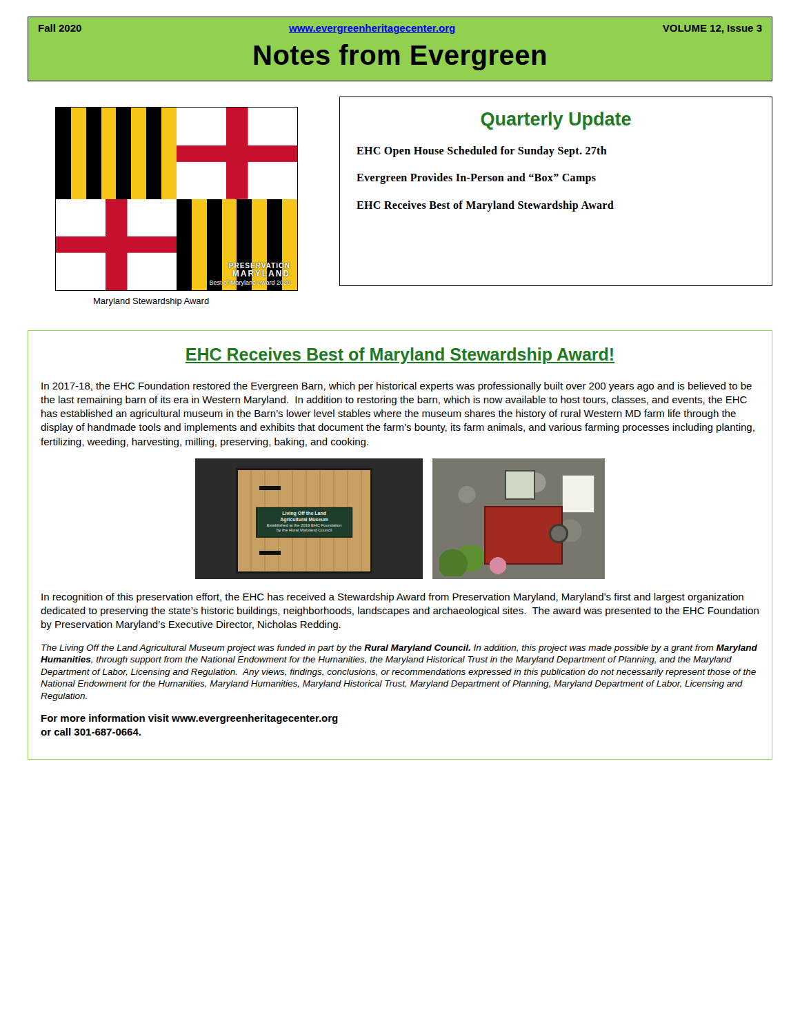Fall 2020 www.evergreenheritagecenter.org VOLUME 12, Issue 3
Notes from Evergreen
PRESERVATION
MARYLAND
Best of Maryland Award 2020
Maryland Stewardship Award
Quarterly Update
EHC Open House Scheduled for Sunday Sept. 27th
Evergreen Provides In-Person and “Box” Camps
EHC Receives Best of Maryland Stewardship Award
EHC Receives Best of Maryland Stewardship Award!
In 2017-18, the EHC Foundation restored the Evergreen Barn, which per historical experts was professionally built over 200 years ago and is believed to be the last remaining barn of its era in Western Maryland. In addition to restoring the barn, which is now available to host tours, classes, and events, the EHC has established an agricultural museum in the Barn’s lower level stables where the museum shares the history of rural Western MD farm life through the display of handmade tools and implements and exhibits that document the farm’s bounty, its farm animals, and various farming processes including planting, fertilizing, weeding, harvesting, milling, preserving, baking, and cooking.
Living Off the Land
Agricultural Museum
Established at the 2019 EHC Foundation
by the Rural Maryland Council
In recognition of this preservation effort, the EHC has received a Stewardship Award from Preservation Maryland, Maryland’s first and largest organization dedicated to preserving the state’s historic buildings, neighborhoods, landscapes and archaeological sites. The award was presented to the EHC Foundation by Preservation Maryland’s Executive Director, Nicholas Redding.
The Living Off the Land Agricultural Museum project was funded in part by the Rural Maryland Council. In addition, this project was made possible by a grant from Maryland Humanities, through support from the National Endowment for the Humanities, the Maryland Historical Trust in the Maryland Department of Planning, and the Maryland Department of Labor, Licensing and Regulation. Any views, findings, conclusions, or recommendations expressed in this publication do not necessarily represent those of the National Endowment for the Humanities, Maryland Humanities, Maryland Historical Trust, Maryland Department of Planning, Maryland Department of Labor, Licensing and Regulation.
For more information visit www.evergreenheritagecenter.org
or call 301-687-0664.